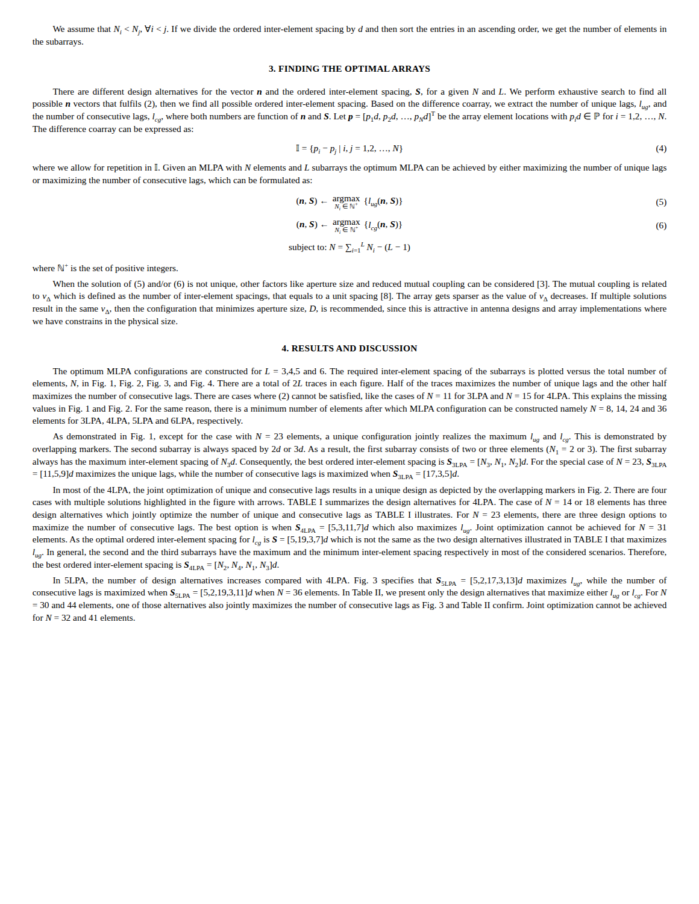We assume that Ni < Nj, ∀i < j. If we divide the ordered inter-element spacing by d and then sort the entries in an ascending order, we get the number of elements in the subarrays.
3. Finding the Optimal Arrays
There are different design alternatives for the vector n and the ordered inter-element spacing, S, for a given N and L. We perform exhaustive search to find all possible n vectors that fulfils (2), then we find all possible ordered inter-element spacing. Based on the difference coarray, we extract the number of unique lags, lug, and the number of consecutive lags, lcg, where both numbers are function of n and S. Let p = [p1d, p2d, …, pNd]T be the array element locations with pid ∈ ℙ for i = 1,2, …, N. The difference coarray can be expressed as:
𝕀 = {pi − pj | i, j = 1,2, …, N} (4)
where we allow for repetition in 𝕀. Given an MLPA with N elements and L subarrays the optimum MLPA can be achieved by either maximizing the number of unique lags or maximizing the number of consecutive lags, which can be formulated as:
(n, S) ← argmax Ni ∈ ℕ+ {lug(n, S)} (5)
(n, S) ← argmax Ni ∈ ℕ+ {lcg(n, S)} (6)
subject to: N = ∑i=1L Ni − (L − 1)
where ℕ+ is the set of positive integers.
When the solution of (5) and/or (6) is not unique, other factors like aperture size and reduced mutual coupling can be considered [3]. The mutual coupling is related to vΔ which is defined as the number of inter-element spacings, that equals to a unit spacing [8]. The array gets sparser as the value of vΔ decreases. If multiple solutions result in the same vΔ, then the configuration that minimizes aperture size, D, is recommended, since this is attractive in antenna designs and array implementations where we have constrains in the physical size.
4. Results and Discussion
The optimum MLPA configurations are constructed for L = 3,4,5 and 6. The required inter-element spacing of the subarrays is plotted versus the total number of elements, N, in Fig. 1, Fig. 2, Fig. 3, and Fig. 4. There are a total of 2L traces in each figure. Half of the traces maximizes the number of unique lags and the other half maximizes the number of consecutive lags. There are cases where (2) cannot be satisfied, like the cases of N = 11 for 3LPA and N = 15 for 4LPA. This explains the missing values in Fig. 1 and Fig. 2. For the same reason, there is a minimum number of elements after which MLPA configuration can be constructed namely N = 8, 14, 24 and 36 elements for 3LPA, 4LPA, 5LPA and 6LPA, respectively.
As demonstrated in Fig. 1, except for the case with N = 23 elements, a unique configuration jointly realizes the maximum lug and lcg. This is demonstrated by overlapping markers. The second subarray is always spaced by 2d or 3d. As a result, the first subarray consists of two or three elements (N1 = 2 or 3). The first subarray always has the maximum inter-element spacing of N3d. Consequently, the best ordered inter-element spacing is S3LPA = [N3, N1, N2]d. For the special case of N = 23, S3LPA = [11,5,9]d maximizes the unique lags, while the number of consecutive lags is maximized when S3LPA = [17,3,5]d.
In most of the 4LPA, the joint optimization of unique and consecutive lags results in a unique design as depicted by the overlapping markers in Fig. 2. There are four cases with multiple solutions highlighted in the figure with arrows. TABLE I summarizes the design alternatives for 4LPA. The case of N = 14 or 18 elements has three design alternatives which jointly optimize the number of unique and consecutive lags as TABLE I illustrates. For N = 23 elements, there are three design options to maximize the number of consecutive lags. The best option is when S4LPA = [5,3,11,7]d which also maximizes lug. Joint optimization cannot be achieved for N = 31 elements. As the optimal ordered inter-element spacing for lcg is S = [5,19,3,7]d which is not the same as the two design alternatives illustrated in TABLE I that maximizes lug. In general, the second and the third subarrays have the maximum and the minimum inter-element spacing respectively in most of the considered scenarios. Therefore, the best ordered inter-element spacing is S4LPA = [N2, N4, N1, N3]d.
In 5LPA, the number of design alternatives increases compared with 4LPA. Fig. 3 specifies that S5LPA = [5,2,17,3,13]d maximizes lug, while the number of consecutive lags is maximized when S5LPA = [5,2,19,3,11]d when N = 36 elements. In Table II, we present only the design alternatives that maximize either lug or lcg. For N = 30 and 44 elements, one of those alternatives also jointly maximizes the number of consecutive lags as Fig. 3 and Table II confirm. Joint optimization cannot be achieved for N = 32 and 41 elements.